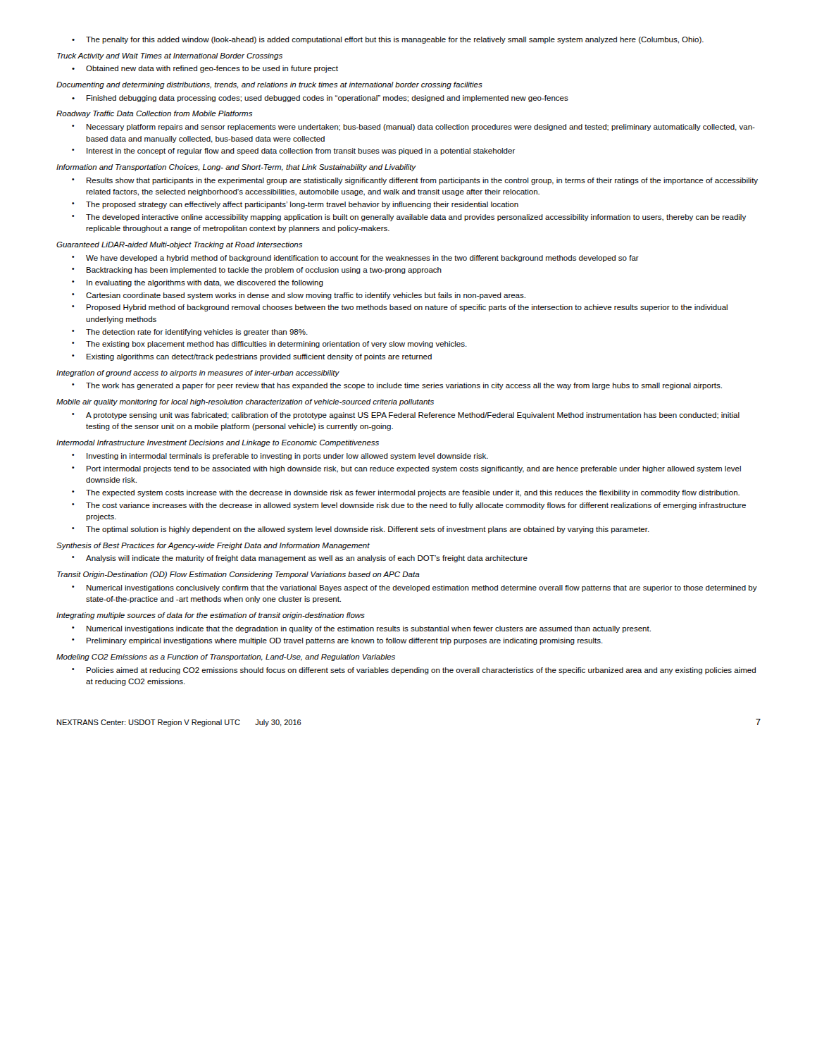The penalty for this added window (look-ahead) is added computational effort but this is manageable for the relatively small sample system analyzed here (Columbus, Ohio).
Truck Activity and Wait Times at International Border Crossings
Obtained new data with refined geo-fences to be used in future project
Documenting and determining distributions, trends, and relations in truck times at international border crossing facilities
Finished debugging data processing codes; used debugged codes in “operational” modes; designed and implemented new geo-fences
Roadway Traffic Data Collection from Mobile Platforms
Necessary platform repairs and sensor replacements were undertaken; bus-based (manual) data collection procedures were designed and tested; preliminary automatically collected, van-based data and manually collected, bus-based data were collected
Interest in the concept of regular flow and speed data collection from transit buses was piqued in a potential stakeholder
Information and Transportation Choices, Long- and Short-Term, that Link Sustainability and Livability
Results show that participants in the experimental group are statistically significantly different from participants in the control group, in terms of their ratings of the importance of accessibility related factors, the selected neighborhood’s accessibilities, automobile usage, and walk and transit usage after their relocation.
The proposed strategy can effectively affect participants’ long-term travel behavior by influencing their residential location
The developed interactive online accessibility mapping application is built on generally available data and provides personalized accessibility information to users, thereby can be readily replicable throughout a range of metropolitan context by planners and policy-makers.
Guaranteed LiDAR-aided Multi-object Tracking at Road Intersections
We have developed a hybrid method of background identification to account for the weaknesses in the two different background methods developed so far
Backtracking has been implemented to tackle the problem of occlusion using a two-prong approach
In evaluating the algorithms with data, we discovered the following
Cartesian coordinate based system works in dense and slow moving traffic to identify vehicles but fails in non-paved areas.
Proposed Hybrid method of background removal chooses between the two methods based on nature of specific parts of the intersection to achieve results superior to the individual underlying methods
The detection rate for identifying vehicles is greater than 98%.
The existing box placement method has difficulties in determining orientation of very slow moving vehicles.
Existing algorithms can detect/track pedestrians provided sufficient density of points are returned
Integration of ground access to airports in measures of inter-urban accessibility
The work has generated a paper for peer review that has expanded the scope to include time series variations in city access all the way from large hubs to small regional airports.
Mobile air quality monitoring for local high-resolution characterization of vehicle-sourced criteria pollutants
A prototype sensing unit was fabricated; calibration of the prototype against US EPA Federal Reference Method/Federal Equivalent Method instrumentation has been conducted; initial testing of the sensor unit on a mobile platform (personal vehicle) is currently on-going.
Intermodal Infrastructure Investment Decisions and Linkage to Economic Competitiveness
Investing in intermodal terminals is preferable to investing in ports under low allowed system level downside risk.
Port intermodal projects tend to be associated with high downside risk, but can reduce expected system costs significantly, and are hence preferable under higher allowed system level downside risk.
The expected system costs increase with the decrease in downside risk as fewer intermodal projects are feasible under it, and this reduces the flexibility in commodity flow distribution.
The cost variance increases with the decrease in allowed system level downside risk due to the need to fully allocate commodity flows for different realizations of emerging infrastructure projects.
The optimal solution is highly dependent on the allowed system level downside risk. Different sets of investment plans are obtained by varying this parameter.
Synthesis of Best Practices for Agency-wide Freight Data and Information Management
Analysis will indicate the maturity of freight data management as well as an analysis of each DOT’s freight data architecture
Transit Origin-Destination (OD) Flow Estimation Considering Temporal Variations based on APC Data
Numerical investigations conclusively confirm that the variational Bayes aspect of the developed estimation method determine overall flow patterns that are superior to those determined by state-of-the-practice and -art methods when only one cluster is present.
Integrating multiple sources of data for the estimation of transit origin-destination flows
Numerical investigations indicate that the degradation in quality of the estimation results is substantial when fewer clusters are assumed than actually present.
Preliminary empirical investigations where multiple OD travel patterns are known to follow different trip purposes are indicating promising results.
Modeling CO2 Emissions as a Function of Transportation, Land-Use, and Regulation Variables
Policies aimed at reducing CO2 emissions should focus on different sets of variables depending on the overall characteristics of the specific urbanized area and any existing policies aimed at reducing CO2 emissions.
NEXTRANS Center: USDOT Region V Regional UTC July 30, 2016 7